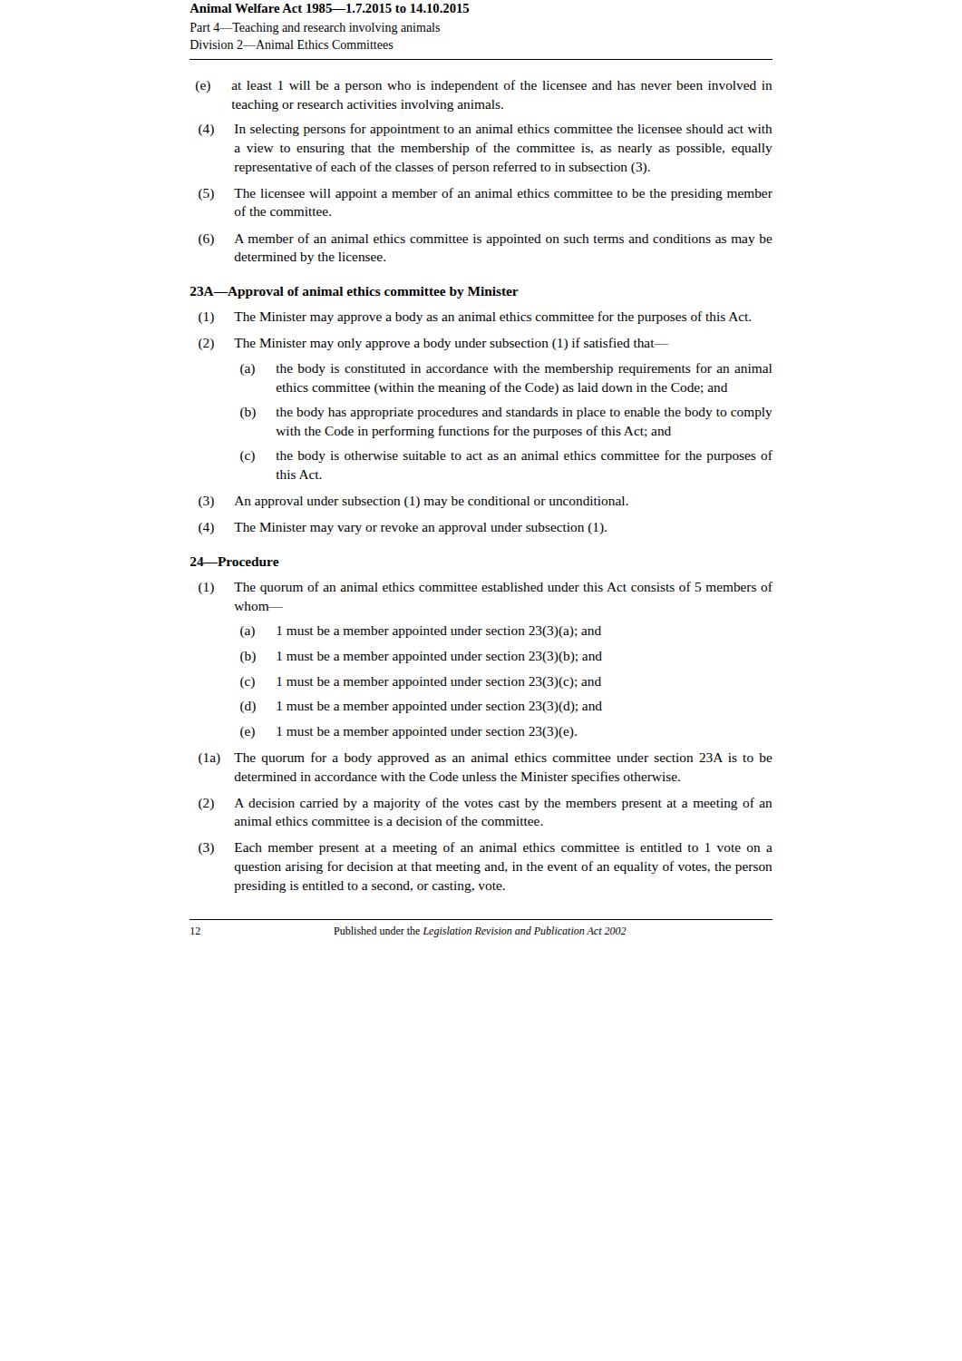Animal Welfare Act 1985—1.7.2015 to 14.10.2015
Part 4—Teaching and research involving animals
Division 2—Animal Ethics Committees
(e) at least 1 will be a person who is independent of the licensee and has never been involved in teaching or research activities involving animals.
(4) In selecting persons for appointment to an animal ethics committee the licensee should act with a view to ensuring that the membership of the committee is, as nearly as possible, equally representative of each of the classes of person referred to in subsection (3).
(5) The licensee will appoint a member of an animal ethics committee to be the presiding member of the committee.
(6) A member of an animal ethics committee is appointed on such terms and conditions as may be determined by the licensee.
23A—Approval of animal ethics committee by Minister
(1) The Minister may approve a body as an animal ethics committee for the purposes of this Act.
(2) The Minister may only approve a body under subsection (1) if satisfied that—
(a) the body is constituted in accordance with the membership requirements for an animal ethics committee (within the meaning of the Code) as laid down in the Code; and
(b) the body has appropriate procedures and standards in place to enable the body to comply with the Code in performing functions for the purposes of this Act; and
(c) the body is otherwise suitable to act as an animal ethics committee for the purposes of this Act.
(3) An approval under subsection (1) may be conditional or unconditional.
(4) The Minister may vary or revoke an approval under subsection (1).
24—Procedure
(1) The quorum of an animal ethics committee established under this Act consists of 5 members of whom—
(a) 1 must be a member appointed under section 23(3)(a); and
(b) 1 must be a member appointed under section 23(3)(b); and
(c) 1 must be a member appointed under section 23(3)(c); and
(d) 1 must be a member appointed under section 23(3)(d); and
(e) 1 must be a member appointed under section 23(3)(e).
(1a) The quorum for a body approved as an animal ethics committee under section 23A is to be determined in accordance with the Code unless the Minister specifies otherwise.
(2) A decision carried by a majority of the votes cast by the members present at a meeting of an animal ethics committee is a decision of the committee.
(3) Each member present at a meeting of an animal ethics committee is entitled to 1 vote on a question arising for decision at that meeting and, in the event of an equality of votes, the person presiding is entitled to a second, or casting, vote.
12 Published under the Legislation Revision and Publication Act 2002